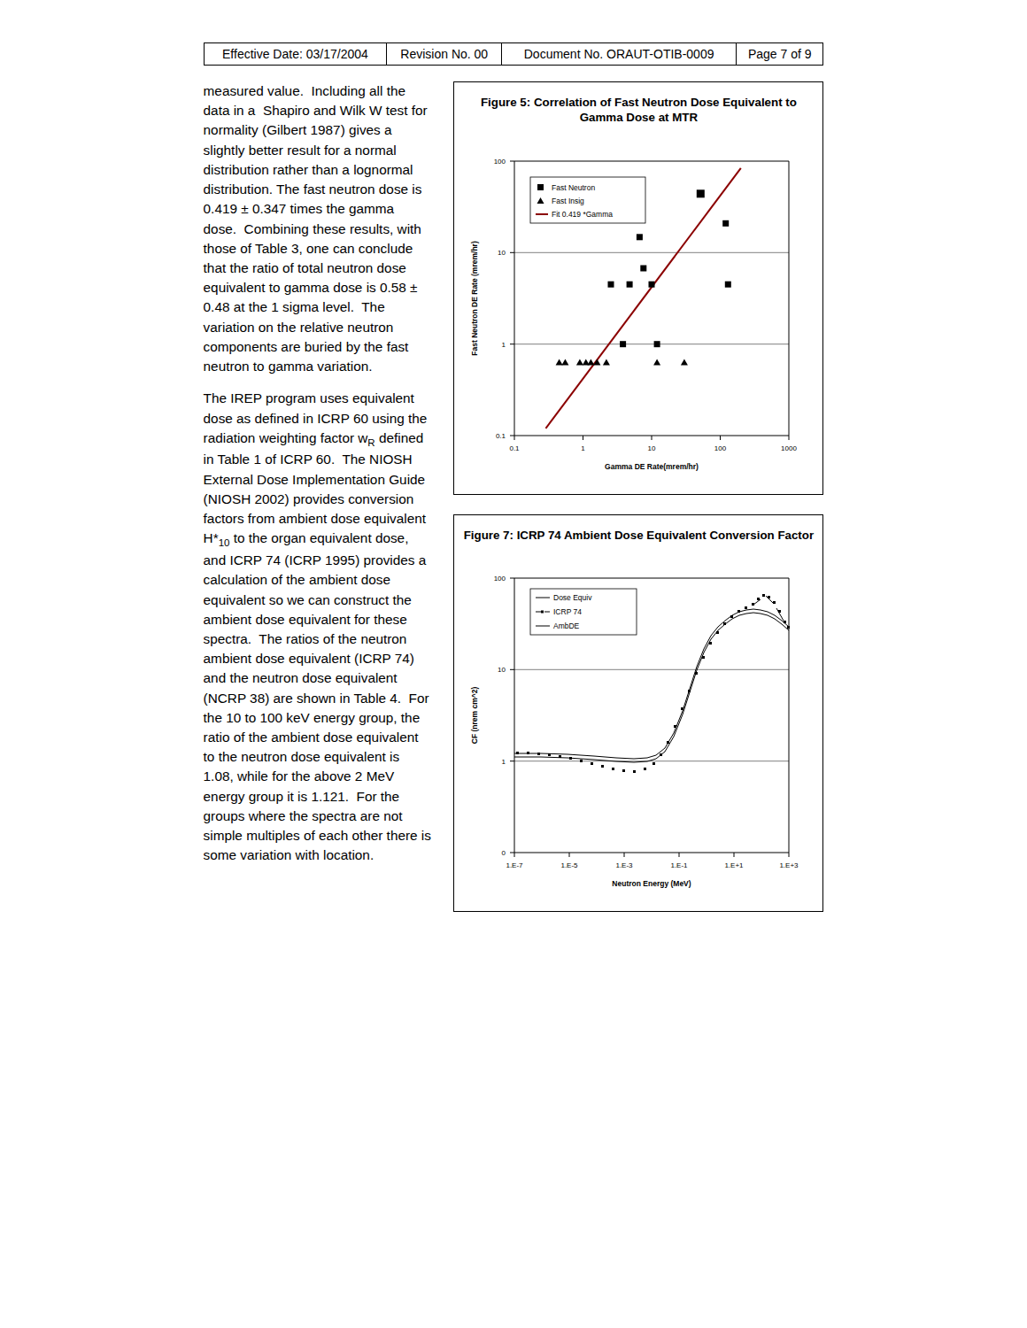| Effective Date: 03/17/2004 | Revision No. 00 | Document No. ORAUT-OTIB-0009 | Page 7 of 9 |
measured value. Including all the data in a Shapiro and Wilk W test for normality (Gilbert 1987) gives a slightly better result for a normal distribution rather than a lognormal distribution. The fast neutron dose is 0.419 ± 0.347 times the gamma dose. Combining these results, with those of Table 3, one can conclude that the ratio of total neutron dose equivalent to gamma dose is 0.58 ± 0.48 at the 1 sigma level. The variation on the relative neutron components are buried by the fast neutron to gamma variation.
The IREP program uses equivalent dose as defined in ICRP 60 using the radiation weighting factor wR defined in Table 1 of ICRP 60. The NIOSH External Dose Implementation Guide (NIOSH 2002) provides conversion factors from ambient dose equivalent H*10 to the organ equivalent dose, and ICRP 74 (ICRP 1995) provides a calculation of the ambient dose equivalent so we can construct the ambient dose equivalent for these spectra. The ratios of the neutron ambient dose equivalent (ICRP 74) and the neutron dose equivalent (NCRP 38) are shown in Table 4. For the 10 to 100 keV energy group, the ratio of the ambient dose equivalent to the neutron dose equivalent is 1.08, while for the above 2 MeV energy group it is 1.121. For the groups where the spectra are not simple multiples of each other there is some variation with location.
Figure 5: Correlation of Fast Neutron Dose Equivalent to Gamma Dose at MTR
0.1 1 10 100 0.1 1 10 100 1000 Gamma DE Rate(mrem/hr) Fast Neutron DE Rate (mrem/hr) Fit line: y = 0.419 * x (log-log straight line) Fast Neutron Fast Insig Fit 0.419 *Gamma
Figure 7: ICRP 74 Ambient Dose Equivalent Conversion Factor
0 1 10 100 1.E-7 1.E-5 1.E-3 1.E-1 1.E+1 1.E+3 Neutron Energy (MeV) CF (nrem cm^2) Dose Equiv ICRP 74 AmbDE